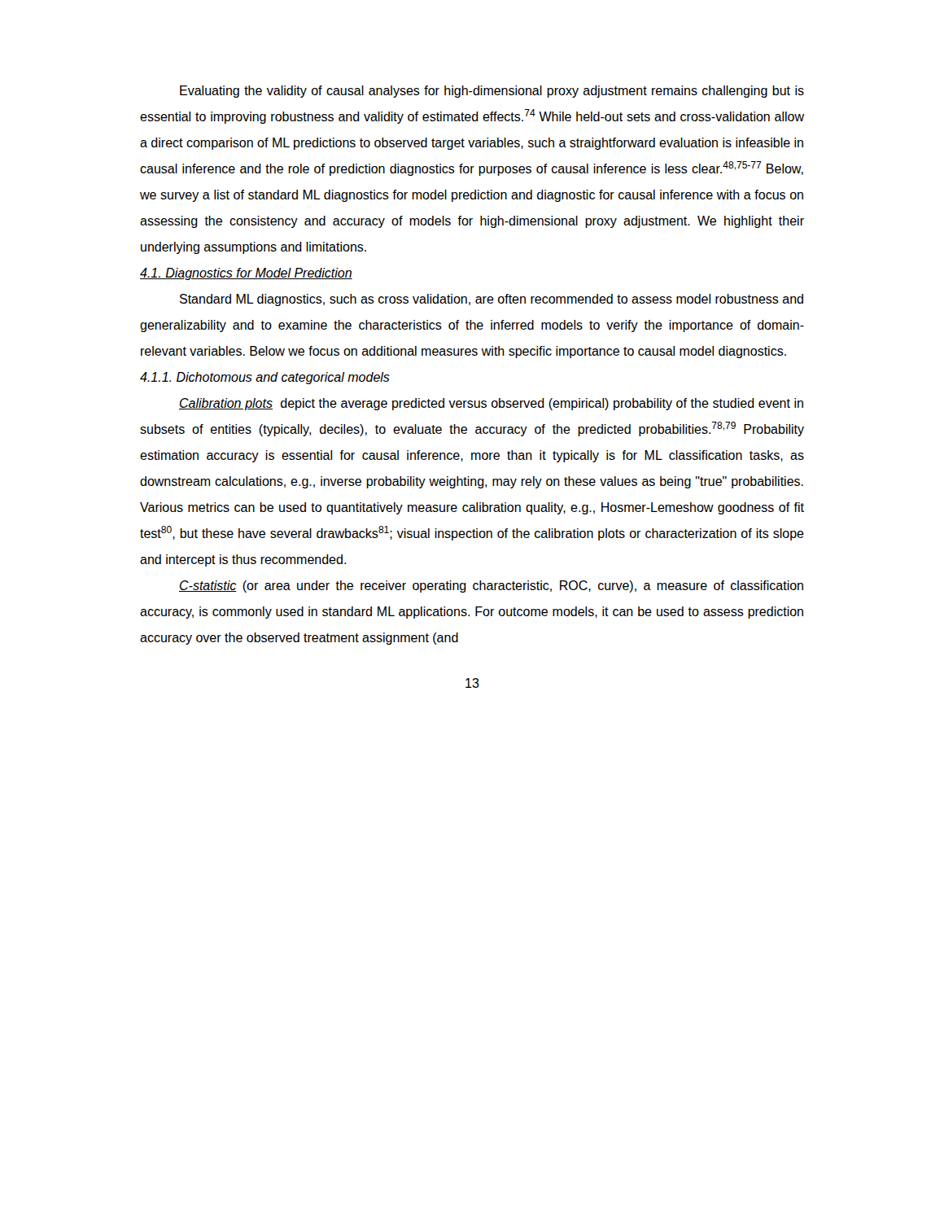Evaluating the validity of causal analyses for high-dimensional proxy adjustment remains challenging but is essential to improving robustness and validity of estimated effects.74 While held-out sets and cross-validation allow a direct comparison of ML predictions to observed target variables, such a straightforward evaluation is infeasible in causal inference and the role of prediction diagnostics for purposes of causal inference is less clear.48,75-77 Below, we survey a list of standard ML diagnostics for model prediction and diagnostic for causal inference with a focus on assessing the consistency and accuracy of models for high-dimensional proxy adjustment. We highlight their underlying assumptions and limitations.
4.1. Diagnostics for Model Prediction
Standard ML diagnostics, such as cross validation, are often recommended to assess model robustness and generalizability and to examine the characteristics of the inferred models to verify the importance of domain-relevant variables. Below we focus on additional measures with specific importance to causal model diagnostics.
4.1.1. Dichotomous and categorical models
Calibration plots depict the average predicted versus observed (empirical) probability of the studied event in subsets of entities (typically, deciles), to evaluate the accuracy of the predicted probabilities.78,79 Probability estimation accuracy is essential for causal inference, more than it typically is for ML classification tasks, as downstream calculations, e.g., inverse probability weighting, may rely on these values as being "true" probabilities. Various metrics can be used to quantitatively measure calibration quality, e.g., Hosmer-Lemeshow goodness of fit test80, but these have several drawbacks81; visual inspection of the calibration plots or characterization of its slope and intercept is thus recommended.
C-statistic (or area under the receiver operating characteristic, ROC, curve), a measure of classification accuracy, is commonly used in standard ML applications. For outcome models, it can be used to assess prediction accuracy over the observed treatment assignment (and
13